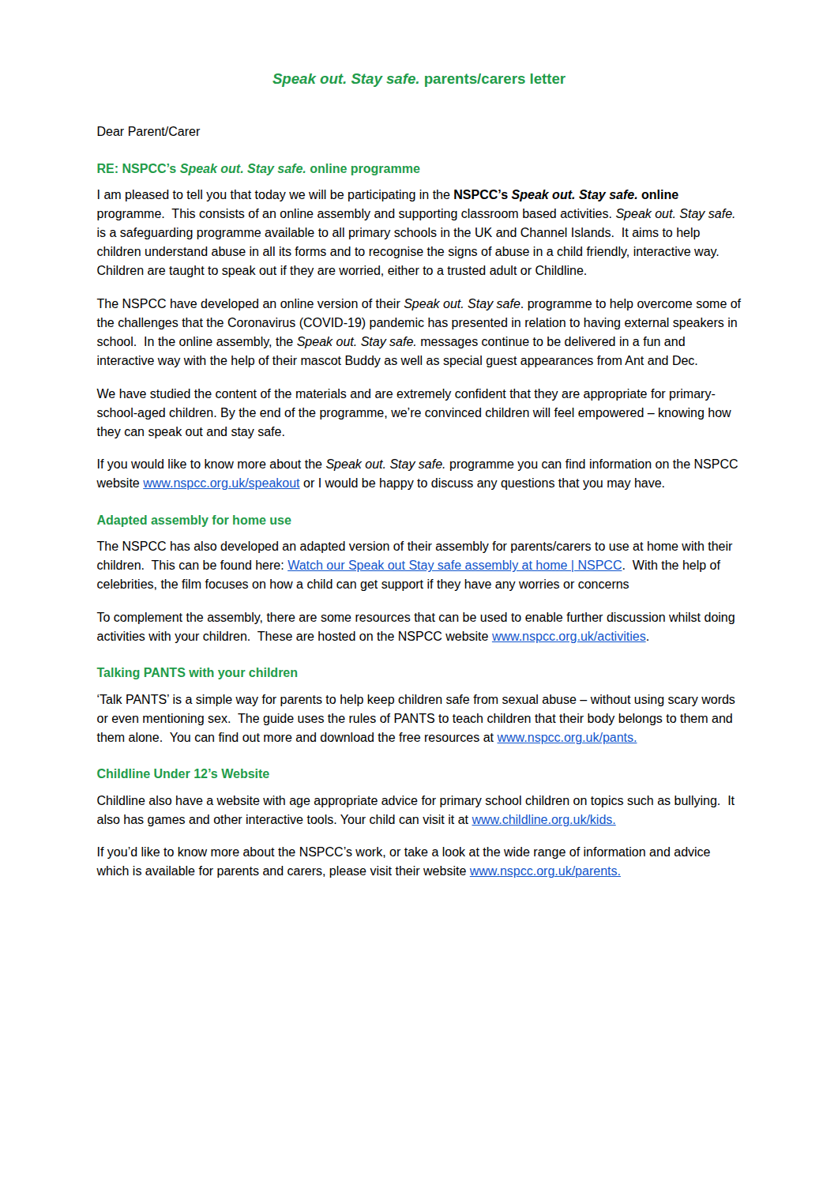Speak out. Stay safe. parents/carers letter
Dear Parent/Carer
RE: NSPCC’s Speak out. Stay safe. online programme
I am pleased to tell you that today we will be participating in the NSPCC’s Speak out. Stay safe. online programme. This consists of an online assembly and supporting classroom based activities. Speak out. Stay safe. is a safeguarding programme available to all primary schools in the UK and Channel Islands. It aims to help children understand abuse in all its forms and to recognise the signs of abuse in a child friendly, interactive way. Children are taught to speak out if they are worried, either to a trusted adult or Childline.
The NSPCC have developed an online version of their Speak out. Stay safe. programme to help overcome some of the challenges that the Coronavirus (COVID-19) pandemic has presented in relation to having external speakers in school. In the online assembly, the Speak out. Stay safe. messages continue to be delivered in a fun and interactive way with the help of their mascot Buddy as well as special guest appearances from Ant and Dec.
We have studied the content of the materials and are extremely confident that they are appropriate for primary-school-aged children. By the end of the programme, we’re convinced children will feel empowered – knowing how they can speak out and stay safe.
If you would like to know more about the Speak out. Stay safe. programme you can find information on the NSPCC website www.nspcc.org.uk/speakout or I would be happy to discuss any questions that you may have.
Adapted assembly for home use
The NSPCC has also developed an adapted version of their assembly for parents/carers to use at home with their children. This can be found here: Watch our Speak out Stay safe assembly at home | NSPCC. With the help of celebrities, the film focuses on how a child can get support if they have any worries or concerns
To complement the assembly, there are some resources that can be used to enable further discussion whilst doing activities with your children. These are hosted on the NSPCC website www.nspcc.org.uk/activities.
Talking PANTS with your children
‘Talk PANTS’ is a simple way for parents to help keep children safe from sexual abuse – without using scary words or even mentioning sex. The guide uses the rules of PANTS to teach children that their body belongs to them and them alone. You can find out more and download the free resources at www.nspcc.org.uk/pants.
Childline Under 12’s Website
Childline also have a website with age appropriate advice for primary school children on topics such as bullying. It also has games and other interactive tools. Your child can visit it at www.childline.org.uk/kids.
If you’d like to know more about the NSPCC’s work, or take a look at the wide range of information and advice which is available for parents and carers, please visit their website www.nspcc.org.uk/parents.